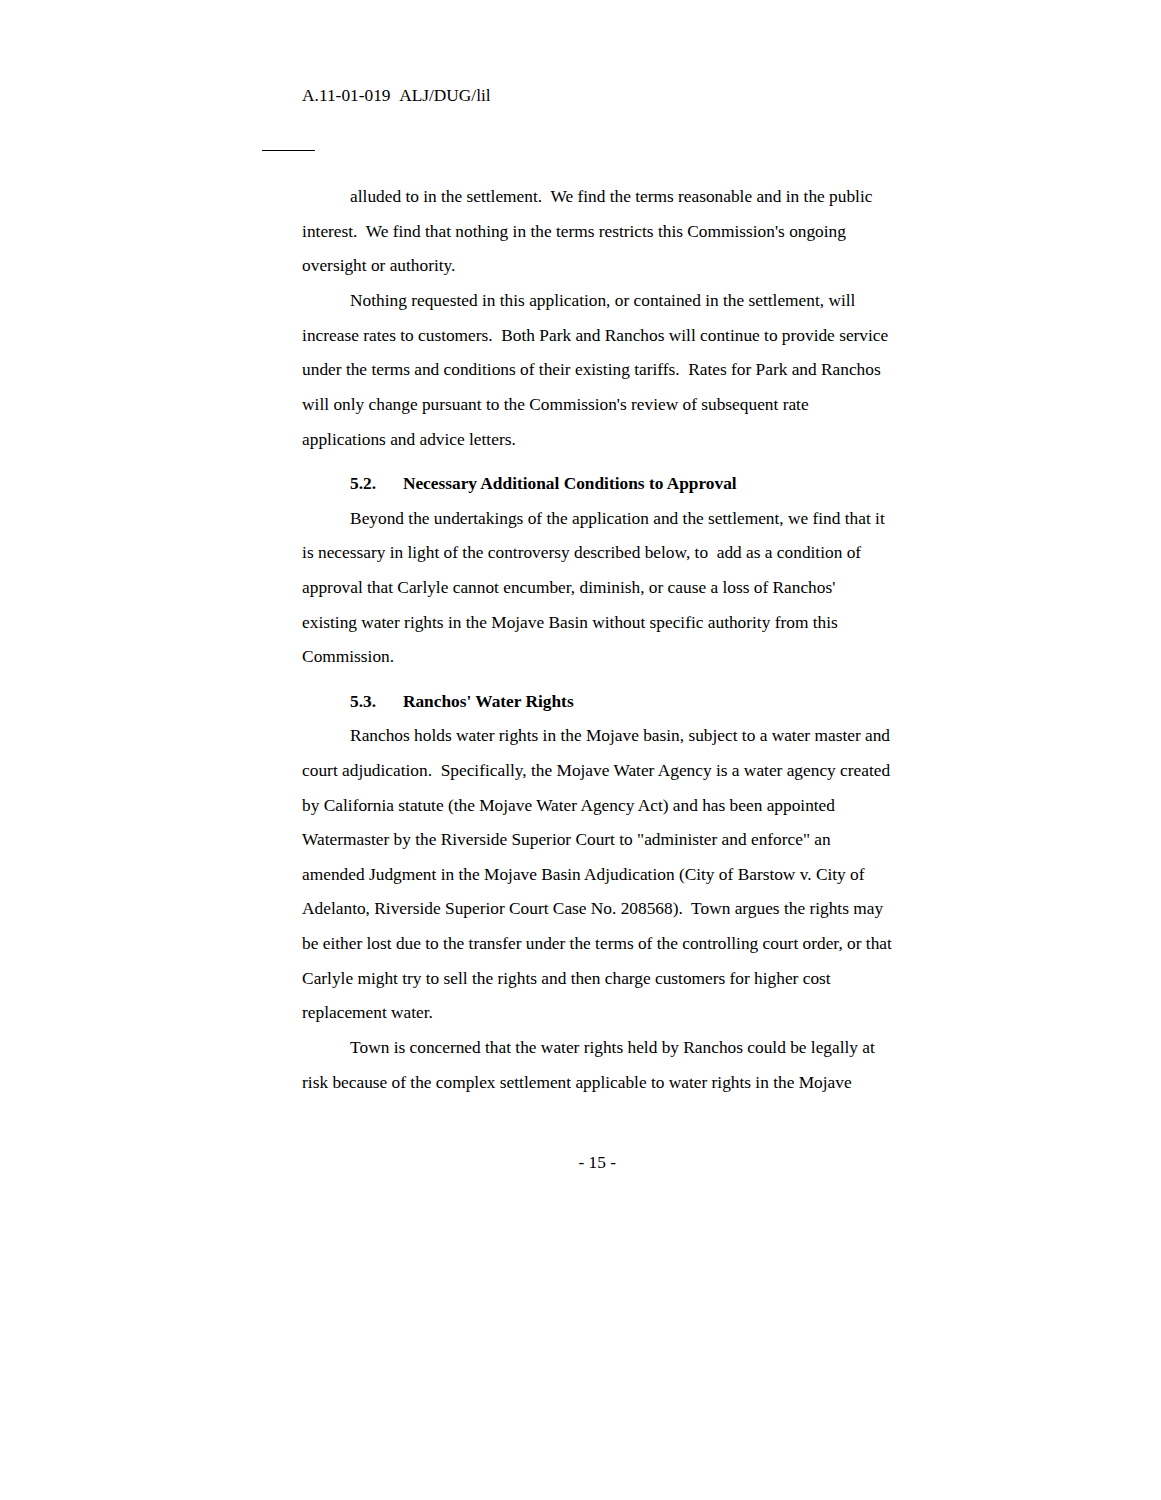A.11-01-019 ALJ/DUG/lil
alluded to in the settlement. We find the terms reasonable and in the public interest. We find that nothing in the terms restricts this Commission's ongoing oversight or authority.
Nothing requested in this application, or contained in the settlement, will increase rates to customers. Both Park and Ranchos will continue to provide service under the terms and conditions of their existing tariffs. Rates for Park and Ranchos will only change pursuant to the Commission's review of subsequent rate applications and advice letters.
5.2. Necessary Additional Conditions to Approval
Beyond the undertakings of the application and the settlement, we find that it is necessary in light of the controversy described below, to add as a condition of approval that Carlyle cannot encumber, diminish, or cause a loss of Ranchos' existing water rights in the Mojave Basin without specific authority from this Commission.
5.3. Ranchos' Water Rights
Ranchos holds water rights in the Mojave basin, subject to a water master and court adjudication. Specifically, the Mojave Water Agency is a water agency created by California statute (the Mojave Water Agency Act) and has been appointed Watermaster by the Riverside Superior Court to "administer and enforce" an amended Judgment in the Mojave Basin Adjudication (City of Barstow v. City of Adelanto, Riverside Superior Court Case No. 208568). Town argues the rights may be either lost due to the transfer under the terms of the controlling court order, or that Carlyle might try to sell the rights and then charge customers for higher cost replacement water.
Town is concerned that the water rights held by Ranchos could be legally at risk because of the complex settlement applicable to water rights in the Mojave
- 15 -